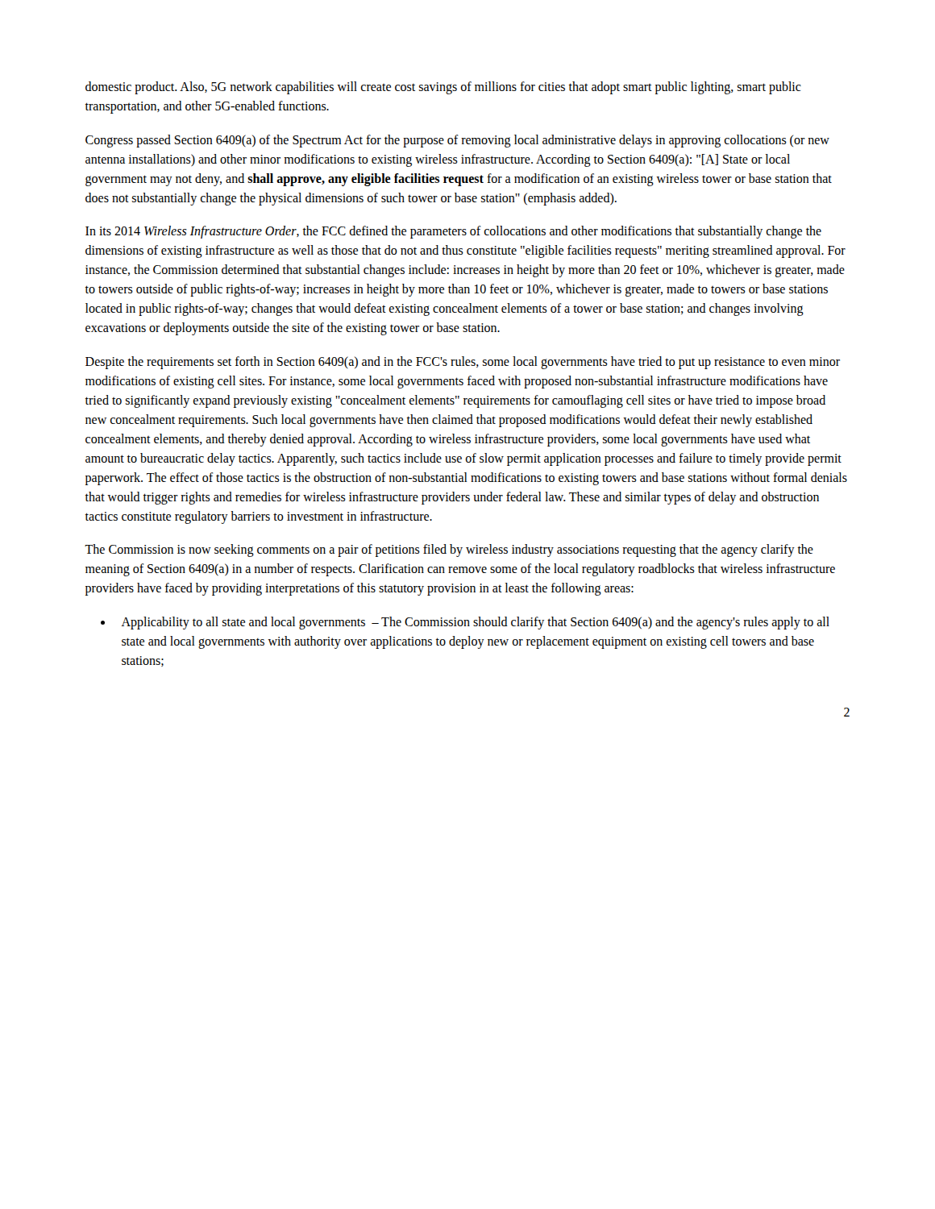domestic product. Also, 5G network capabilities will create cost savings of millions for cities that adopt smart public lighting, smart public transportation, and other 5G-enabled functions.
Congress passed Section 6409(a) of the Spectrum Act for the purpose of removing local administrative delays in approving collocations (or new antenna installations) and other minor modifications to existing wireless infrastructure. According to Section 6409(a): "[A] State or local government may not deny, and shall approve, any eligible facilities request for a modification of an existing wireless tower or base station that does not substantially change the physical dimensions of such tower or base station" (emphasis added).
In its 2014 Wireless Infrastructure Order, the FCC defined the parameters of collocations and other modifications that substantially change the dimensions of existing infrastructure as well as those that do not and thus constitute "eligible facilities requests" meriting streamlined approval. For instance, the Commission determined that substantial changes include: increases in height by more than 20 feet or 10%, whichever is greater, made to towers outside of public rights-of-way; increases in height by more than 10 feet or 10%, whichever is greater, made to towers or base stations located in public rights-of-way; changes that would defeat existing concealment elements of a tower or base station; and changes involving excavations or deployments outside the site of the existing tower or base station.
Despite the requirements set forth in Section 6409(a) and in the FCC's rules, some local governments have tried to put up resistance to even minor modifications of existing cell sites. For instance, some local governments faced with proposed non-substantial infrastructure modifications have tried to significantly expand previously existing "concealment elements" requirements for camouflaging cell sites or have tried to impose broad new concealment requirements. Such local governments have then claimed that proposed modifications would defeat their newly established concealment elements, and thereby denied approval. According to wireless infrastructure providers, some local governments have used what amount to bureaucratic delay tactics. Apparently, such tactics include use of slow permit application processes and failure to timely provide permit paperwork. The effect of those tactics is the obstruction of non-substantial modifications to existing towers and base stations without formal denials that would trigger rights and remedies for wireless infrastructure providers under federal law. These and similar types of delay and obstruction tactics constitute regulatory barriers to investment in infrastructure.
The Commission is now seeking comments on a pair of petitions filed by wireless industry associations requesting that the agency clarify the meaning of Section 6409(a) in a number of respects. Clarification can remove some of the local regulatory roadblocks that wireless infrastructure providers have faced by providing interpretations of this statutory provision in at least the following areas:
Applicability to all state and local governments – The Commission should clarify that Section 6409(a) and the agency's rules apply to all state and local governments with authority over applications to deploy new or replacement equipment on existing cell towers and base stations;
2